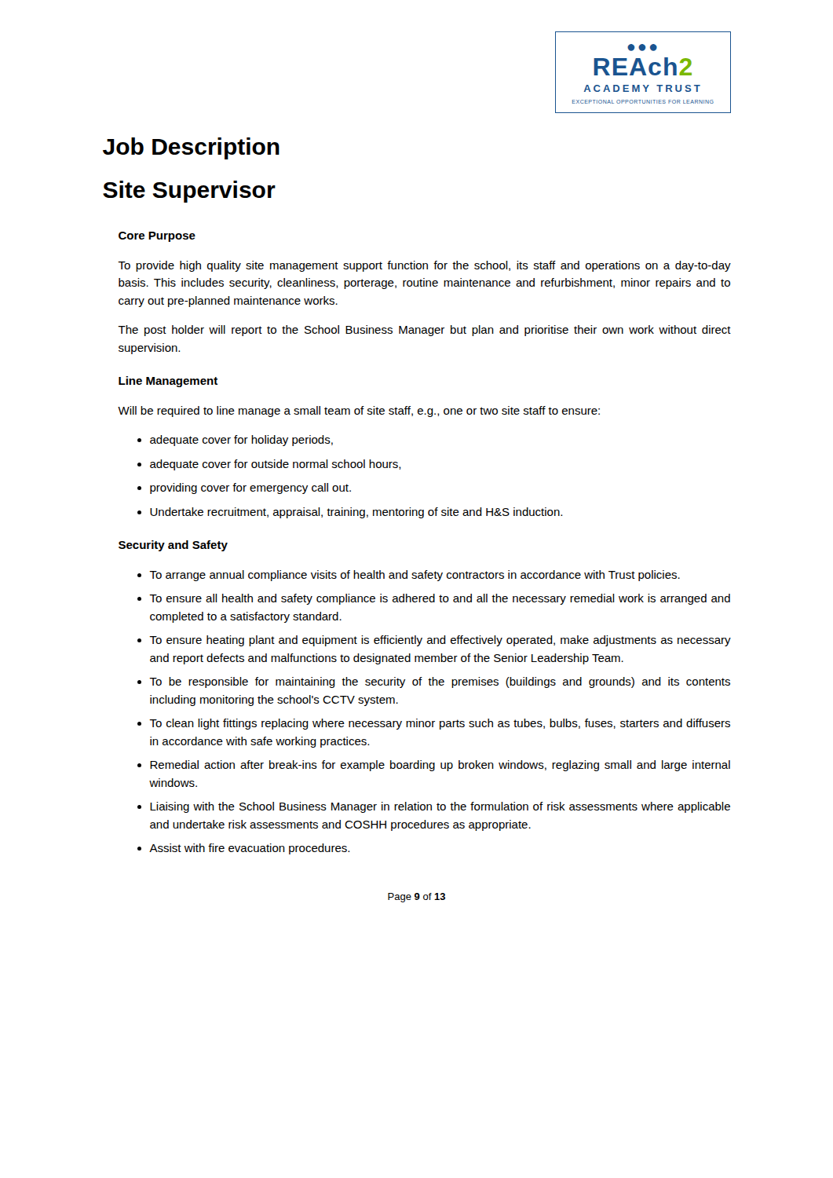●●●
REAch2
ACADEMY TRUST
EXCEPTIONAL OPPORTUNITIES FOR LEARNING
Job Description
Site Supervisor
Core Purpose
To provide high quality site management support function for the school, its staff and operations on a day-to-day basis. This includes security, cleanliness, porterage, routine maintenance and refurbishment, minor repairs and to carry out pre-planned maintenance works.
The post holder will report to the School Business Manager but plan and prioritise their own work without direct supervision.
Line Management
Will be required to line manage a small team of site staff, e.g., one or two site staff to ensure:
adequate cover for holiday periods,
adequate cover for outside normal school hours,
providing cover for emergency call out.
Undertake recruitment, appraisal, training, mentoring of site and H&S induction.
Security and Safety
To arrange annual compliance visits of health and safety contractors in accordance with Trust policies.
To ensure all health and safety compliance is adhered to and all the necessary remedial work is arranged and completed to a satisfactory standard.
To ensure heating plant and equipment is efficiently and effectively operated, make adjustments as necessary and report defects and malfunctions to designated member of the Senior Leadership Team.
To be responsible for maintaining the security of the premises (buildings and grounds) and its contents including monitoring the school's CCTV system.
To clean light fittings replacing where necessary minor parts such as tubes, bulbs, fuses, starters and diffusers in accordance with safe working practices.
Remedial action after break-ins for example boarding up broken windows, reglazing small and large internal windows.
Liaising with the School Business Manager in relation to the formulation of risk assessments where applicable and undertake risk assessments and COSHH procedures as appropriate.
Assist with fire evacuation procedures.
Page 9 of 13